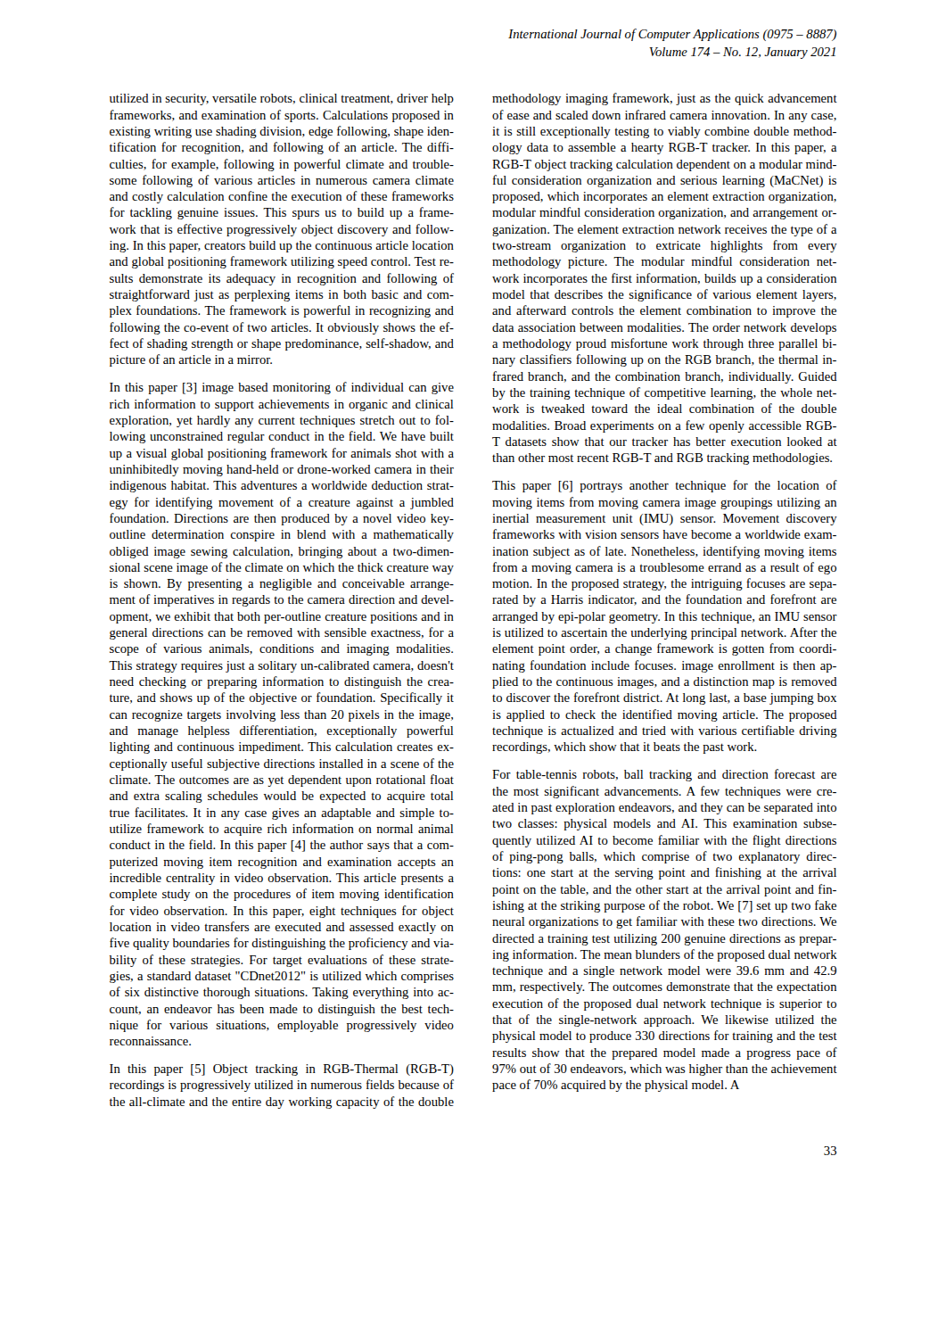International Journal of Computer Applications (0975 – 8887)
Volume 174 – No. 12, January 2021
utilized in security, versatile robots, clinical treatment, driver help frameworks, and examination of sports. Calculations proposed in existing writing use shading division, edge following, shape identification for recognition, and following of an article. The difficulties, for example, following in powerful climate and troublesome following of various articles in numerous camera climate and costly calculation confine the execution of these frameworks for tackling genuine issues. This spurs us to build up a framework that is effective progressively object discovery and following. In this paper, creators build up the continuous article location and global positioning framework utilizing speed control. Test results demonstrate its adequacy in recognition and following of straightforward just as perplexing items in both basic and complex foundations. The framework is powerful in recognizing and following the co-event of two articles. It obviously shows the effect of shading strength or shape predominance, self-shadow, and picture of an article in a mirror.
In this paper [3] image based monitoring of individual can give rich information to support achievements in organic and clinical exploration, yet hardly any current techniques stretch out to following unconstrained regular conduct in the field. We have built up a visual global positioning framework for animals shot with a uninhibitedly moving hand-held or drone-worked camera in their indigenous habitat. This adventures a worldwide deduction strategy for identifying movement of a creature against a jumbled foundation. Directions are then produced by a novel video key-outline determination conspire in blend with a mathematically obliged image sewing calculation, bringing about a two-dimensional scene image of the climate on which the thick creature way is shown. By presenting a negligible and conceivable arrangement of imperatives in regards to the camera direction and development, we exhibit that both per-outline creature positions and in general directions can be removed with sensible exactness, for a scope of various animals, conditions and imaging modalities. This strategy requires just a solitary un-calibrated camera, doesn't need checking or preparing information to distinguish the creature, and shows up of the objective or foundation. Specifically it can recognize targets involving less than 20 pixels in the image, and manage helpless differentiation, exceptionally powerful lighting and continuous impediment. This calculation creates exceptionally useful subjective directions installed in a scene of the climate. The outcomes are as yet dependent upon rotational float and extra scaling schedules would be expected to acquire total true facilitates. It in any case gives an adaptable and simple to-utilize framework to acquire rich information on normal animal conduct in the field. In this paper [4] the author says that a computerized moving item recognition and examination accepts an incredible centrality in video observation. This article presents a complete study on the procedures of item moving identification for video observation. In this paper, eight techniques for object location in video transfers are executed and assessed exactly on five quality boundaries for distinguishing the proficiency and viability of these strategies. For target evaluations of these strategies, a standard dataset "CDnet2012" is utilized which comprises of six distinctive thorough situations. Taking everything into account, an endeavor has been made to distinguish the best technique for various situations, employable progressively video reconnaissance.
In this paper [5] Object tracking in RGB-Thermal (RGB-T) recordings is progressively utilized in numerous fields because of the all-climate and the entire day working capacity of the double methodology imaging framework, just as the quick advancement of ease and scaled down infrared camera innovation. In any case, it is still exceptionally testing to viably combine double methodology data to assemble a hearty RGB-T tracker. In this paper, a RGB-T object tracking calculation dependent on a modular mindful consideration organization and serious learning (MaCNet) is proposed, which incorporates an element extraction organization, modular mindful consideration organization, and arrangement organization. The element extraction network receives the type of a two-stream organization to extricate highlights from every methodology picture. The modular mindful consideration network incorporates the first information, builds up a consideration model that describes the significance of various element layers, and afterward controls the element combination to improve the data association between modalities. The order network develops a methodology proud misfortune work through three parallel binary classifiers following up on the RGB branch, the thermal infrared branch, and the combination branch, individually. Guided by the training technique of competitive learning, the whole network is tweaked toward the ideal combination of the double modalities. Broad experiments on a few openly accessible RGB-T datasets show that our tracker has better execution looked at than other most recent RGB-T and RGB tracking methodologies.
This paper [6] portrays another technique for the location of moving items from moving camera image groupings utilizing an inertial measurement unit (IMU) sensor. Movement discovery frameworks with vision sensors have become a worldwide examination subject as of late. Nonetheless, identifying moving items from a moving camera is a troublesome errand as a result of ego motion. In the proposed strategy, the intriguing focuses are separated by a Harris indicator, and the foundation and forefront are arranged by epi-polar geometry. In this technique, an IMU sensor is utilized to ascertain the underlying principal network. After the element point order, a change framework is gotten from coordinating foundation include focuses. image enrollment is then applied to the continuous images, and a distinction map is removed to discover the forefront district. At long last, a base jumping box is applied to check the identified moving article. The proposed technique is actualized and tried with various certifiable driving recordings, which show that it beats the past work.
For table-tennis robots, ball tracking and direction forecast are the most significant advancements. A few techniques were created in past exploration endeavors, and they can be separated into two classes: physical models and AI. This examination subsequently utilized AI to become familiar with the flight directions of ping-pong balls, which comprise of two explanatory directions: one start at the serving point and finishing at the arrival point on the table, and the other start at the arrival point and finishing at the striking purpose of the robot. We [7] set up two fake neural organizations to get familiar with these two directions. We directed a training test utilizing 200 genuine directions as preparing information. The mean blunders of the proposed dual network technique and a single network model were 39.6 mm and 42.9 mm, respectively. The outcomes demonstrate that the expectation execution of the proposed dual network technique is superior to that of the single-network approach. We likewise utilized the physical model to produce 330 directions for training and the test results show that the prepared model made a progress pace of 97% out of 30 endeavors, which was higher than the achievement pace of 70% acquired by the physical model. A
33